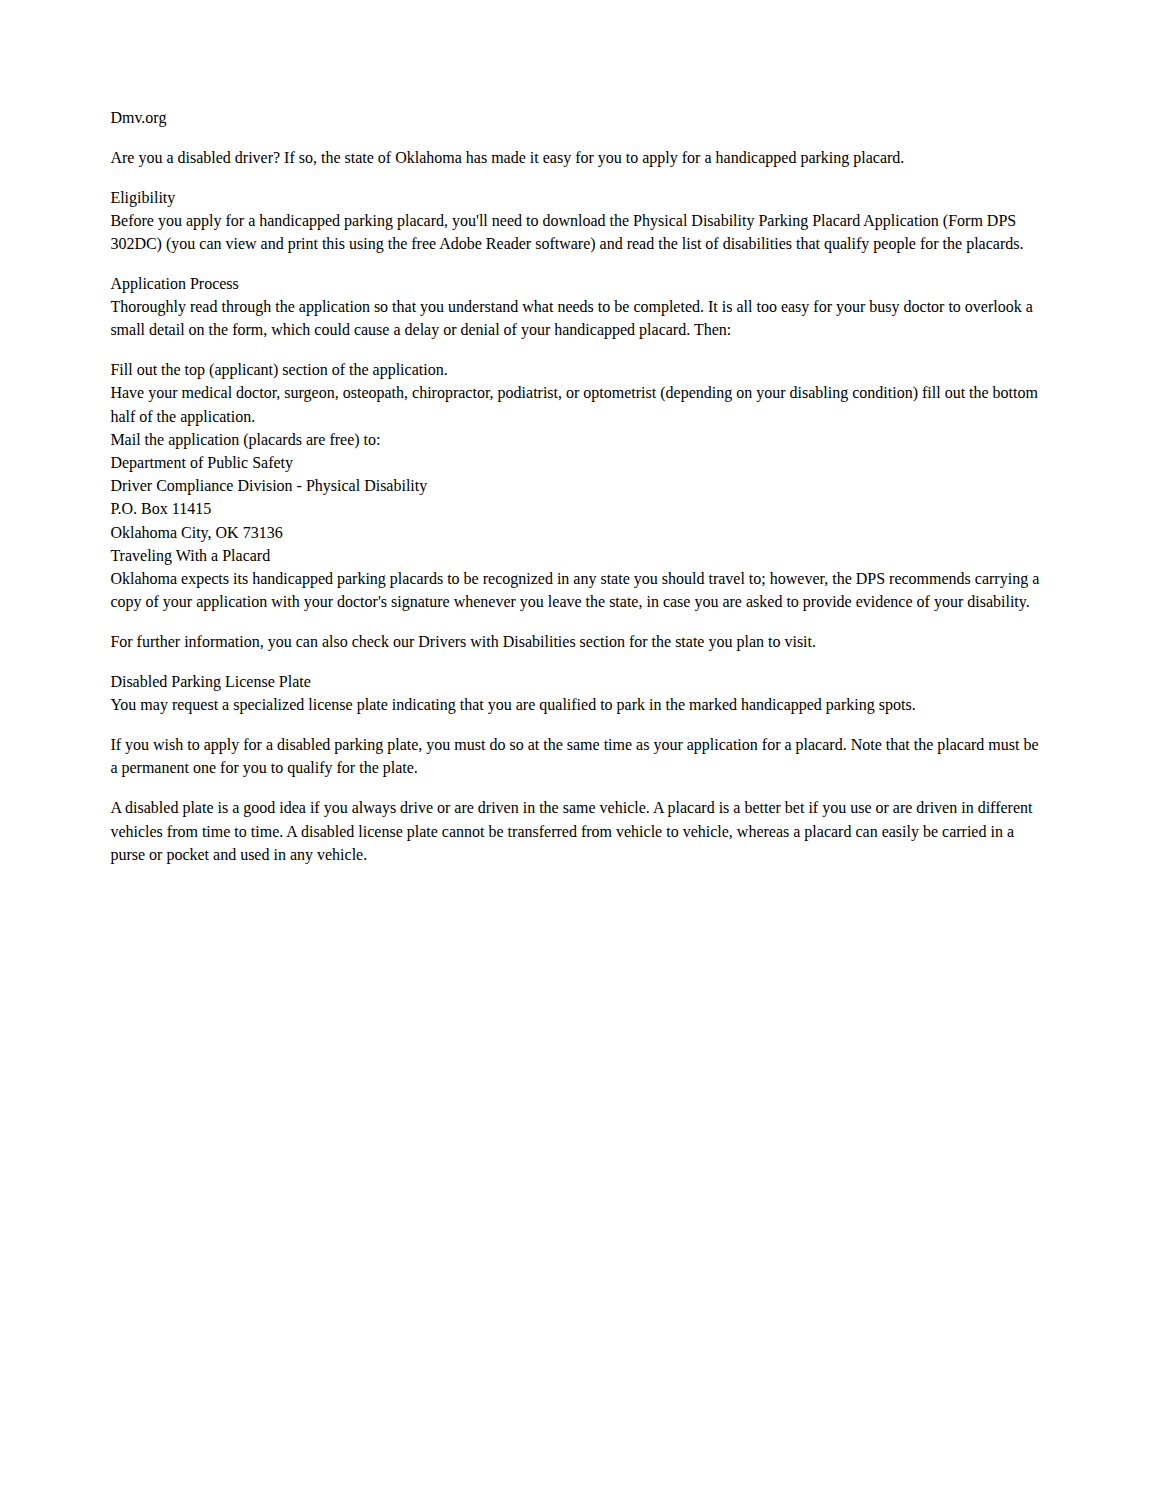Dmv.org
Are you a disabled driver? If so, the state of Oklahoma has made it easy for you to apply for a handicapped parking placard.
Eligibility
Before you apply for a handicapped parking placard, you'll need to download the Physical Disability Parking Placard Application (Form DPS 302DC) (you can view and print this using the free Adobe Reader software) and read the list of disabilities that qualify people for the placards.
Application Process
Thoroughly read through the application so that you understand what needs to be completed. It is all too easy for your busy doctor to overlook a small detail on the form, which could cause a delay or denial of your handicapped placard. Then:
Fill out the top (applicant) section of the application.
Have your medical doctor, surgeon, osteopath, chiropractor, podiatrist, or optometrist (depending on your disabling condition) fill out the bottom half of the application.
Mail the application (placards are free) to:
Department of Public Safety
Driver Compliance Division - Physical Disability
P.O. Box 11415
Oklahoma City, OK 73136
Traveling With a Placard
Oklahoma expects its handicapped parking placards to be recognized in any state you should travel to; however, the DPS recommends carrying a copy of your application with your doctor's signature whenever you leave the state, in case you are asked to provide evidence of your disability.
For further information, you can also check our Drivers with Disabilities section for the state you plan to visit.
Disabled Parking License Plate
You may request a specialized license plate indicating that you are qualified to park in the marked handicapped parking spots.
If you wish to apply for a disabled parking plate, you must do so at the same time as your application for a placard. Note that the placard must be a permanent one for you to qualify for the plate.
A disabled plate is a good idea if you always drive or are driven in the same vehicle. A placard is a better bet if you use or are driven in different vehicles from time to time. A disabled license plate cannot be transferred from vehicle to vehicle, whereas a placard can easily be carried in a purse or pocket and used in any vehicle.